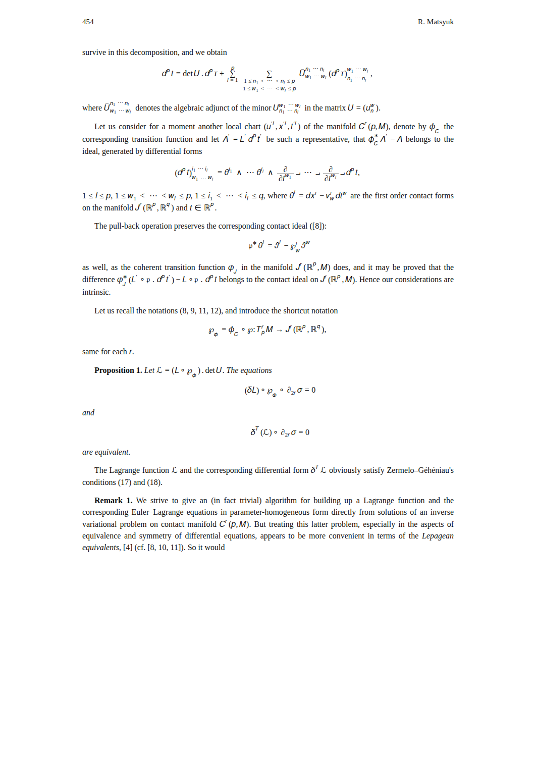454 R. Matsyuk
survive in this decomposition, and we obtain
dpt = detU . dpτ + ∑ l=1 p ∑ 1≤n1<⋯<nl≤p 1≤w1<⋯<wl≤p U¯ w1⋯wl n1⋯nl (dpτ) n1⋯nl w1⋯wl ,
where U¯ w1⋯wl n1⋯nl denotes the algebraic adjunct of the minor U n1⋯nl w1⋯wl in the matrix U=(unw) .
Let us consider for a moment another local chart (u′i,x′i,t′i) of the manifold Cr(p,M) , denote by ϕC the corresponding transition function and let Λ′=L′dpt′ be such a representative, that ϕC∗Λ′−Λ belongs to the ideal, generated by differential forms
(dpt) w1…wl i1⋯il = θi1 ∧ ⋯ θil ∧ ∂ ∂tw1 ⨼ ⋯ ⨼ ∂ ∂twl ⨼ dpt ,
1≤l≤p , 1≤w1<⋯<wl≤p , 1≤i1<⋯<il≤q , where θi=dxi−vwidtw are the first order contact forms on the manifold Jr(ℝp,ℝq) and t∈ℝp .
The pull-back operation preserves the corresponding contact ideal ([8]):
𝔭∗ θi = ϑi − ℘wi ϑw
as well, as the coherent transition function φJ in the manifold Jr(ℝp,M) does, and it may be proved that the difference φJ∗(L′∘𝔭.dpt′)−L∘𝔭.dpt belongs to the contact ideal on Jr(ℝp,M) . Hence our considerations are intrinsic.
Let us recall the notations (8, 9, 11, 12), and introduce the shortcut notation
℘ϕ = ϕC ∘ ℘ : TprM → Jr(ℝp,ℝq) ,
same for each r.
Proposition 1. Let ℒ=(L∘℘ϕ).detU . The equations
(δL) ∘ ℘ϕ ∘ ∂2r σ = 0
and
δT (ℒ) ∘ ∂2r σ = 0
are equivalent.
The Lagrange function ℒ and the corresponding differential form δTℒ obviously satisfy Zermelo–Géhéniau's conditions (17) and (18).
Remark 1. We strive to give an (in fact trivial) algorithm for building up a Lagrange function and the corresponding Euler–Lagrange equations in parameter-homogeneous form directly from solutions of an inverse variational problem on contact manifold Cr(p,M) . But treating this latter problem, especially in the aspects of equivalence and symmetry of differential equations, appears to be more convenient in terms of the Lepagean equivalents, [4] (cf. [8, 10, 11]). So it would